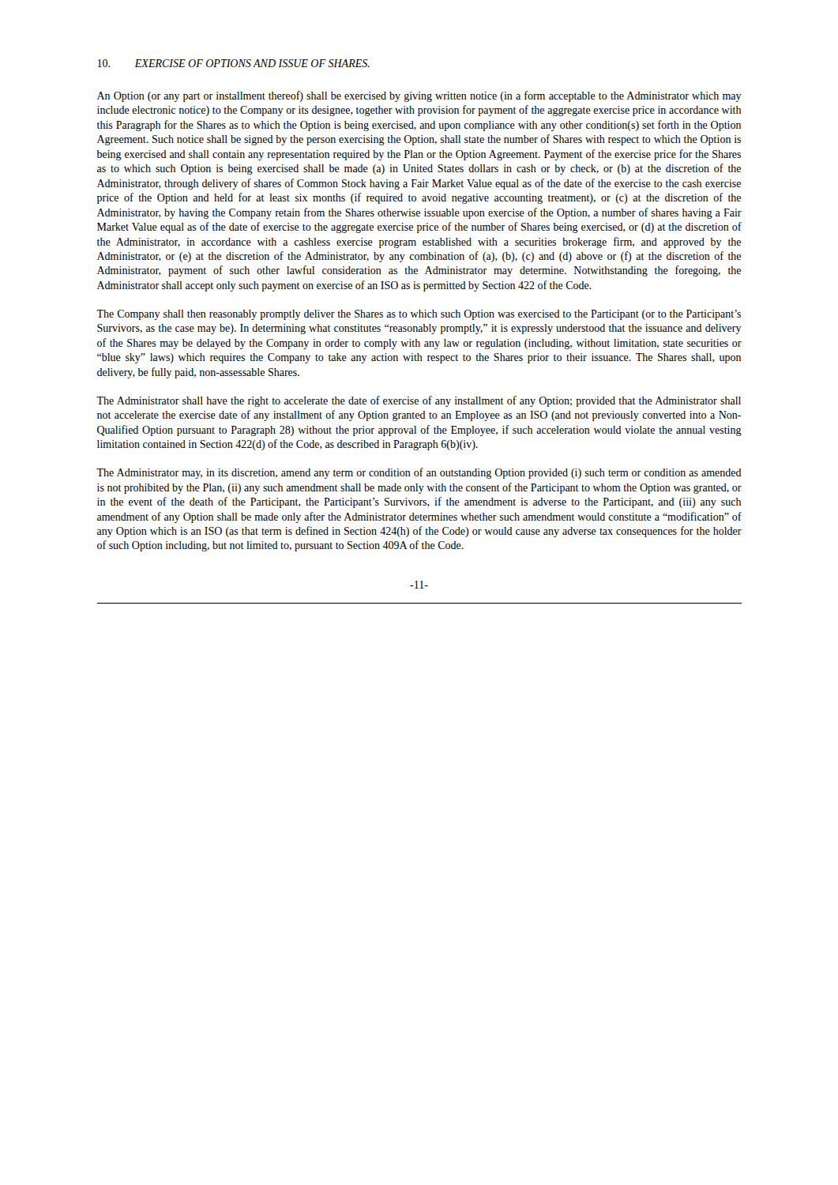10. EXERCISE OF OPTIONS AND ISSUE OF SHARES.
An Option (or any part or installment thereof) shall be exercised by giving written notice (in a form acceptable to the Administrator which may include electronic notice) to the Company or its designee, together with provision for payment of the aggregate exercise price in accordance with this Paragraph for the Shares as to which the Option is being exercised, and upon compliance with any other condition(s) set forth in the Option Agreement. Such notice shall be signed by the person exercising the Option, shall state the number of Shares with respect to which the Option is being exercised and shall contain any representation required by the Plan or the Option Agreement. Payment of the exercise price for the Shares as to which such Option is being exercised shall be made (a) in United States dollars in cash or by check, or (b) at the discretion of the Administrator, through delivery of shares of Common Stock having a Fair Market Value equal as of the date of the exercise to the cash exercise price of the Option and held for at least six months (if required to avoid negative accounting treatment), or (c) at the discretion of the Administrator, by having the Company retain from the Shares otherwise issuable upon exercise of the Option, a number of shares having a Fair Market Value equal as of the date of exercise to the aggregate exercise price of the number of Shares being exercised, or (d) at the discretion of the Administrator, in accordance with a cashless exercise program established with a securities brokerage firm, and approved by the Administrator, or (e) at the discretion of the Administrator, by any combination of (a), (b), (c) and (d) above or (f) at the discretion of the Administrator, payment of such other lawful consideration as the Administrator may determine. Notwithstanding the foregoing, the Administrator shall accept only such payment on exercise of an ISO as is permitted by Section 422 of the Code.
The Company shall then reasonably promptly deliver the Shares as to which such Option was exercised to the Participant (or to the Participant’s Survivors, as the case may be). In determining what constitutes “reasonably promptly,” it is expressly understood that the issuance and delivery of the Shares may be delayed by the Company in order to comply with any law or regulation (including, without limitation, state securities or “blue sky” laws) which requires the Company to take any action with respect to the Shares prior to their issuance. The Shares shall, upon delivery, be fully paid, non-assessable Shares.
The Administrator shall have the right to accelerate the date of exercise of any installment of any Option; provided that the Administrator shall not accelerate the exercise date of any installment of any Option granted to an Employee as an ISO (and not previously converted into a Non-Qualified Option pursuant to Paragraph 28) without the prior approval of the Employee, if such acceleration would violate the annual vesting limitation contained in Section 422(d) of the Code, as described in Paragraph 6(b)(iv).
The Administrator may, in its discretion, amend any term or condition of an outstanding Option provided (i) such term or condition as amended is not prohibited by the Plan, (ii) any such amendment shall be made only with the consent of the Participant to whom the Option was granted, or in the event of the death of the Participant, the Participant’s Survivors, if the amendment is adverse to the Participant, and (iii) any such amendment of any Option shall be made only after the Administrator determines whether such amendment would constitute a “modification” of any Option which is an ISO (as that term is defined in Section 424(h) of the Code) or would cause any adverse tax consequences for the holder of such Option including, but not limited to, pursuant to Section 409A of the Code.
-11-